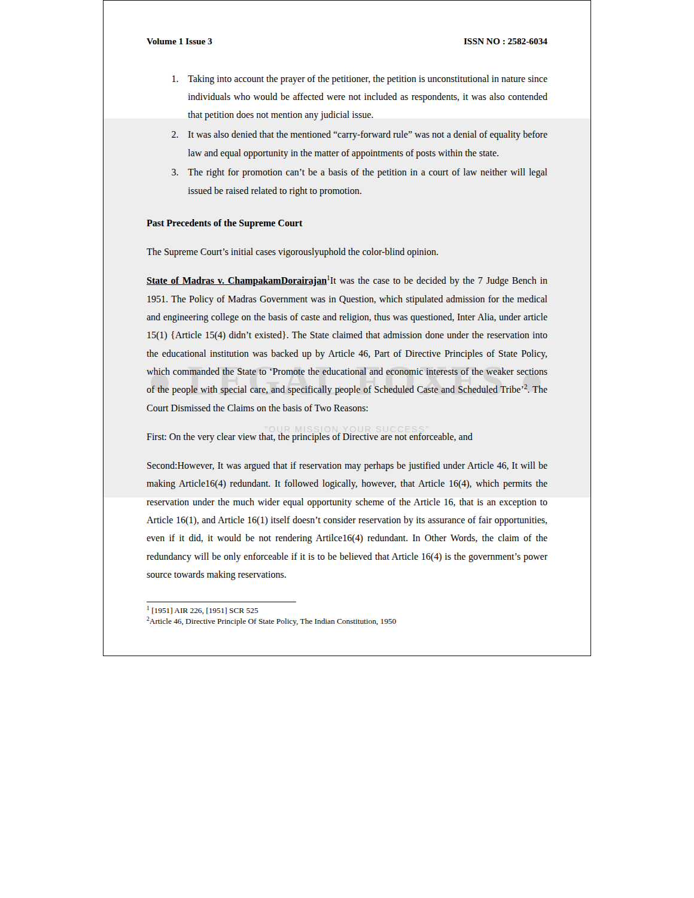● LEGAL FOXES ●
"OUR MISSION YOUR SUCCESS"
Volume 1 Issue 3 ISSN NO : 2582-6034
Taking into account the prayer of the petitioner, the petition is unconstitutional in nature since individuals who would be affected were not included as respondents, it was also contended that petition does not mention any judicial issue.
It was also denied that the mentioned “carry-forward rule” was not a denial of equality before law and equal opportunity in the matter of appointments of posts within the state.
The right for promotion can’t be a basis of the petition in a court of law neither will legal issued be raised related to right to promotion.
Past Precedents of the Supreme Court
The Supreme Court’s initial cases vigorouslyuphold the color-blind opinion.
State of Madras v. ChampakamDorairajan1It was the case to be decided by the 7 Judge Bench in 1951. The Policy of Madras Government was in Question, which stipulated admission for the medical and engineering college on the basis of caste and religion, thus was questioned, Inter Alia, under article 15(1) {Article 15(4) didn’t existed}. The State claimed that admission done under the reservation into the educational institution was backed up by Article 46, Part of Directive Principles of State Policy, which commanded the State to ‘Promote the educational and economic interests of the weaker sections of the people with special care, and specifically people of Scheduled Caste and Scheduled Tribe’2. The Court Dismissed the Claims on the basis of Two Reasons:
First: On the very clear view that, the principles of Directive are not enforceable, and
Second:However, It was argued that if reservation may perhaps be justified under Article 46, It will be making Article16(4) redundant. It followed logically, however, that Article 16(4), which permits the reservation under the much wider equal opportunity scheme of the Article 16, that is an exception to Article 16(1), and Article 16(1) itself doesn’t consider reservation by its assurance of fair opportunities, even if it did, it would be not rendering Artilce16(4) redundant. In Other Words, the claim of the redundancy will be only enforceable if it is to be believed that Article 16(4) is the government’s power source towards making reservations.
1 [1951] AIR 226, [1951] SCR 525
2Article 46, Directive Principle Of State Policy, The Indian Constitution, 1950